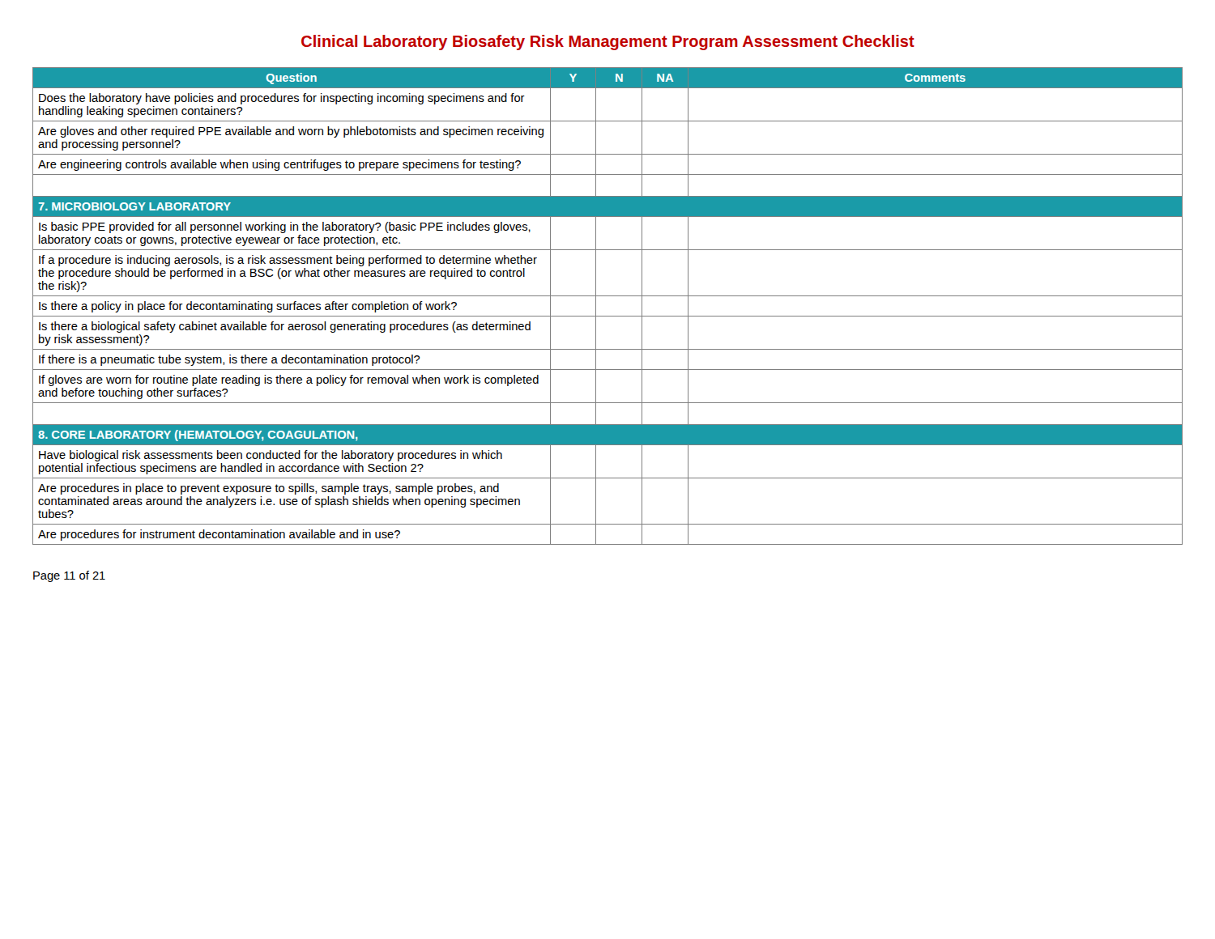Clinical Laboratory Biosafety Risk Management Program Assessment Checklist
| Question | Y | N | NA | Comments |
| --- | --- | --- | --- | --- |
| Does the laboratory have policies and procedures for inspecting incoming specimens and for handling leaking specimen containers? | | | | |
| Are gloves and other required PPE available and worn by phlebotomists and specimen receiving and processing personnel? | | | | |
| Are engineering controls available when using centrifuges to prepare specimens for testing? | | | | |
| 7. MICROBIOLOGY LABORATORY |
| Is basic PPE provided for all personnel working in the laboratory? (basic PPE includes gloves, laboratory coats or gowns, protective eyewear or face protection, etc. | | | | |
| If a procedure is inducing aerosols, is a risk assessment being performed to determine whether the procedure should be performed in a BSC (or what other measures are required to control the risk)? | | | | |
| Is there a policy in place for decontaminating surfaces after completion of work? | | | | |
| Is there a biological safety cabinet available for aerosol generating procedures (as determined by risk assessment)? | | | | |
| If there is a pneumatic tube system, is there a decontamination protocol? | | | | |
| If gloves are worn for routine plate reading is there a policy for removal when work is completed and before touching other surfaces? | | | | |
| 8. CORE LABORATORY (HEMATOLOGY, COAGULATION, |
| Have biological risk assessments been conducted for the laboratory procedures in which potential infectious specimens are handled in accordance with Section 2? | | | | |
| Are procedures in place to prevent exposure to spills, sample trays, sample probes, and contaminated areas around the analyzers i.e. use of splash shields when opening specimen tubes? | | | | |
| Are procedures for instrument decontamination available and in use? | | | | |
Page 11 of 21